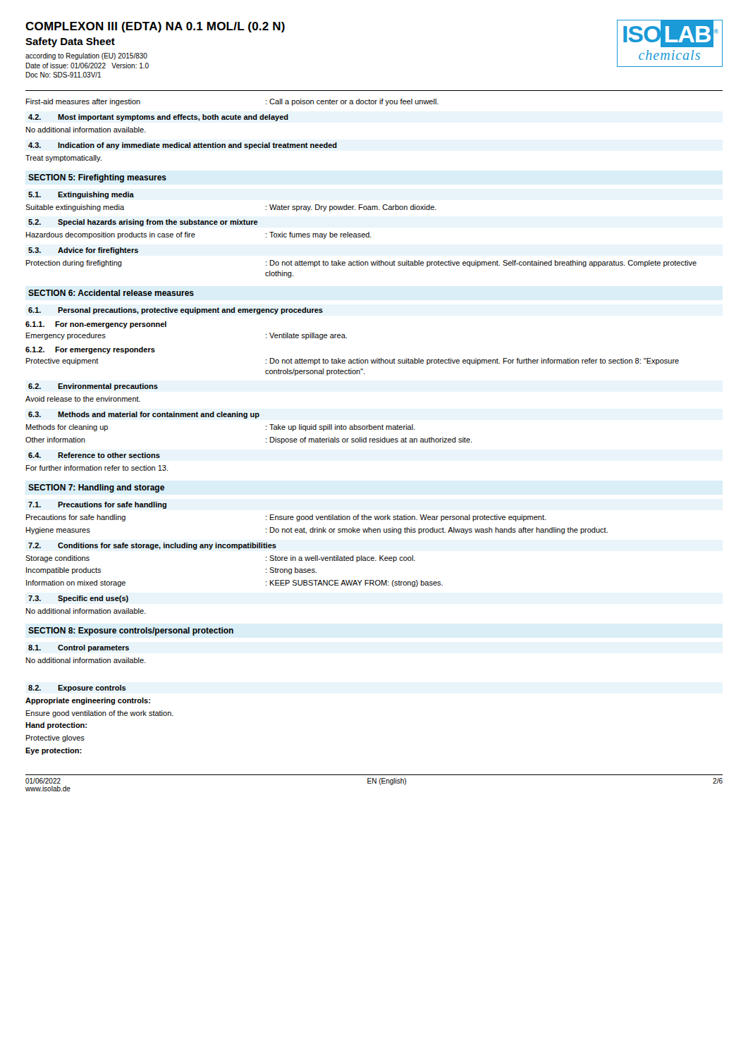COMPLEXON III (EDTA) NA 0.1 MOL/L (0.2 N)
Safety Data Sheet
according to Regulation (EU) 2015/830
Date of issue: 01/06/2022 Version: 1.0
Doc No: SDS-911.03V/1
ISOLAB®
chemicals
First-aid measures after ingestion
: Call a poison center or a doctor if you feel unwell.
4.2. Most important symptoms and effects, both acute and delayed
No additional information available.
4.3. Indication of any immediate medical attention and special treatment needed
Treat symptomatically.
SECTION 5: Firefighting measures
5.1. Extinguishing media
Suitable extinguishing media
: Water spray. Dry powder. Foam. Carbon dioxide.
5.2. Special hazards arising from the substance or mixture
Hazardous decomposition products in case of fire
: Toxic fumes may be released.
5.3. Advice for firefighters
Protection during firefighting
: Do not attempt to take action without suitable protective equipment. Self-contained breathing apparatus. Complete protective clothing.
SECTION 6: Accidental release measures
6.1. Personal precautions, protective equipment and emergency procedures
6.1.1. For non-emergency personnel
Emergency procedures
: Ventilate spillage area.
6.1.2. For emergency responders
Protective equipment
: Do not attempt to take action without suitable protective equipment. For further information refer to section 8: "Exposure controls/personal protection".
6.2. Environmental precautions
Avoid release to the environment.
6.3. Methods and material for containment and cleaning up
Methods for cleaning up
: Take up liquid spill into absorbent material.
Other information
: Dispose of materials or solid residues at an authorized site.
6.4. Reference to other sections
For further information refer to section 13.
SECTION 7: Handling and storage
7.1. Precautions for safe handling
Precautions for safe handling
: Ensure good ventilation of the work station. Wear personal protective equipment.
Hygiene measures
: Do not eat, drink or smoke when using this product. Always wash hands after handling the product.
7.2. Conditions for safe storage, including any incompatibilities
Storage conditions
: Store in a well-ventilated place. Keep cool.
Incompatible products
: Strong bases.
Information on mixed storage
: KEEP SUBSTANCE AWAY FROM: (strong) bases.
7.3. Specific end use(s)
No additional information available.
SECTION 8: Exposure controls/personal protection
8.1. Control parameters
No additional information available.
8.2. Exposure controls
Appropriate engineering controls:
Ensure good ventilation of the work station.
Hand protection:
Protective gloves
Eye protection:
01/06/2022
2/6
EN (English)
www.isolab.de